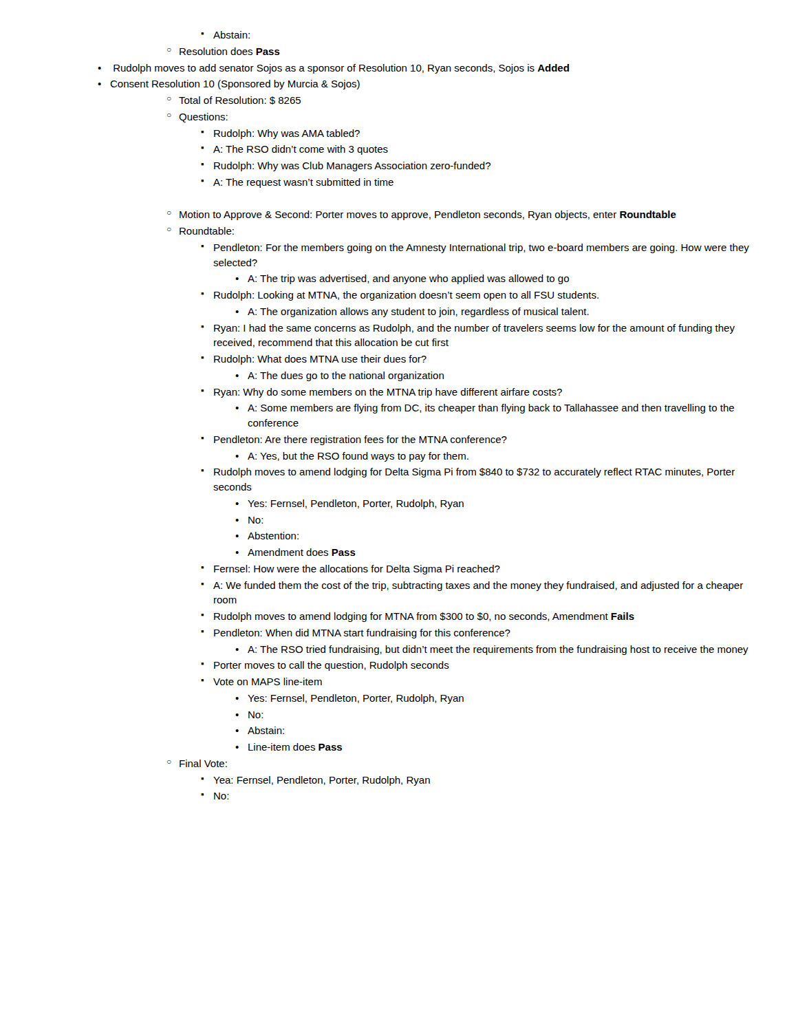Abstain:
Resolution does Pass
Rudolph moves to add senator Sojos as a sponsor of Resolution 10, Ryan seconds, Sojos is Added
Consent Resolution 10 (Sponsored by Murcia & Sojos)
Total of Resolution: $ 8265
Questions:
Rudolph: Why was AMA tabled?
A: The RSO didn’t come with 3 quotes
Rudolph: Why was Club Managers Association zero-funded?
A: The request wasn’t submitted in time
Motion to Approve & Second: Porter moves to approve, Pendleton seconds, Ryan objects, enter Roundtable
Roundtable:
Pendleton: For the members going on the Amnesty International trip, two e-board members are going. How were they selected?
A: The trip was advertised, and anyone who applied was allowed to go
Rudolph: Looking at MTNA, the organization doesn’t seem open to all FSU students.
A: The organization allows any student to join, regardless of musical talent.
Ryan: I had the same concerns as Rudolph, and the number of travelers seems low for the amount of funding they received, recommend that this allocation be cut first
Rudolph: What does MTNA use their dues for?
A: The dues go to the national organization
Ryan: Why do some members on the MTNA trip have different airfare costs?
A: Some members are flying from DC, its cheaper than flying back to Tallahassee and then travelling to the conference
Pendleton: Are there registration fees for the MTNA conference?
A: Yes, but the RSO found ways to pay for them.
Rudolph moves to amend lodging for Delta Sigma Pi from $840 to $732 to accurately reflect RTAC minutes, Porter seconds
Yes: Fernsel, Pendleton, Porter, Rudolph, Ryan
No:
Abstention:
Amendment does Pass
Fernsel: How were the allocations for Delta Sigma Pi reached?
A: We funded them the cost of the trip, subtracting taxes and the money they fundraised, and adjusted for a cheaper room
Rudolph moves to amend lodging for MTNA from $300 to $0, no seconds, Amendment Fails
Pendleton: When did MTNA start fundraising for this conference?
A: The RSO tried fundraising, but didn’t meet the requirements from the fundraising host to receive the money
Porter moves to call the question, Rudolph seconds
Vote on MAPS line-item
Yes: Fernsel, Pendleton, Porter, Rudolph, Ryan
No:
Abstain:
Line-item does Pass
Final Vote:
Yea: Fernsel, Pendleton, Porter, Rudolph, Ryan
No: